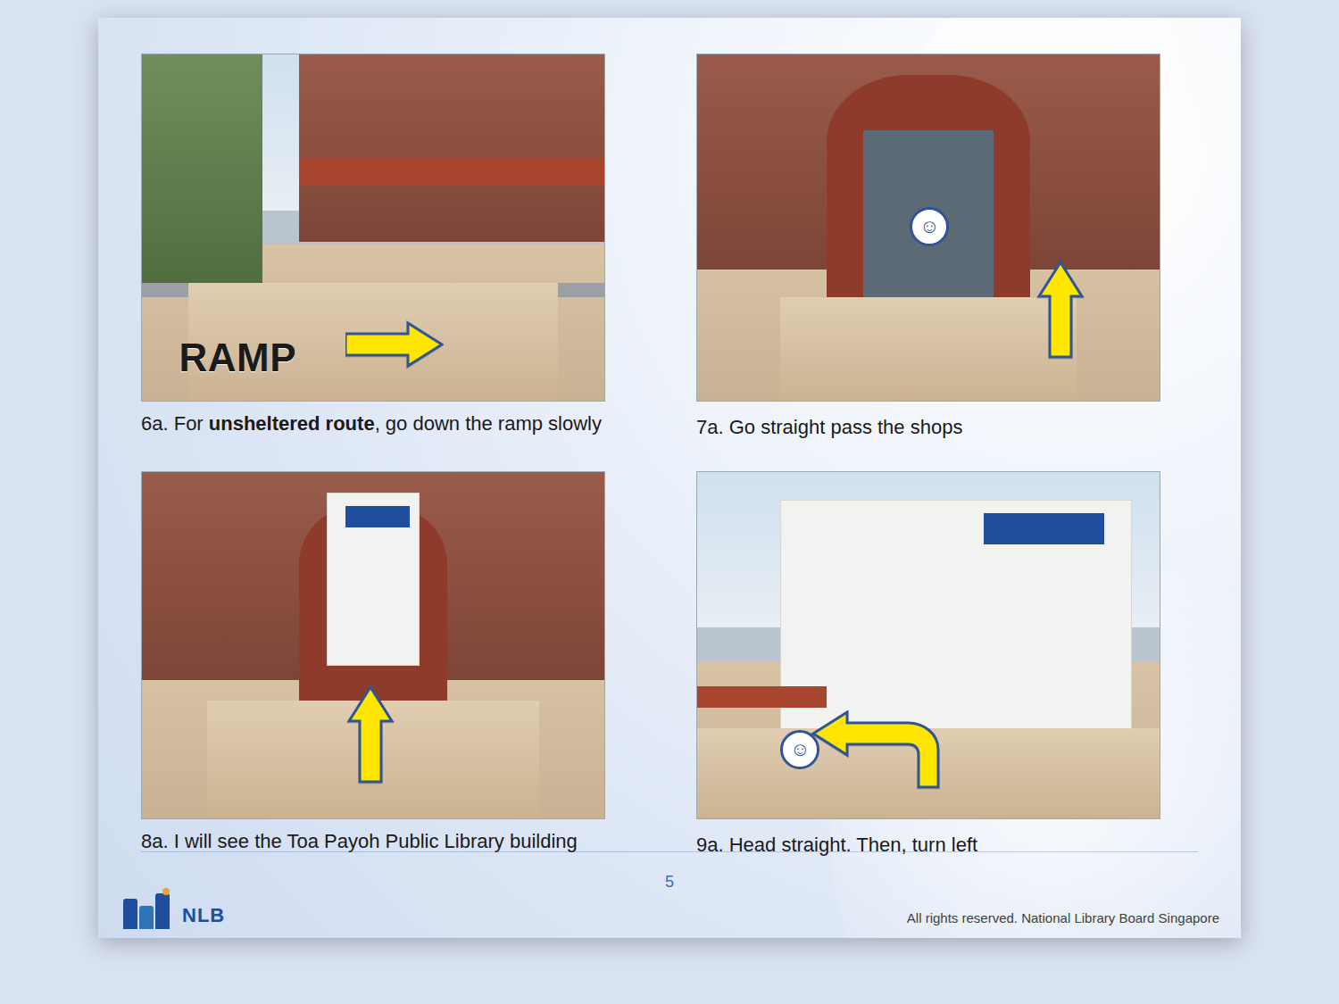RAMP
6a. For unsheltered route, go down the ramp slowly
☺
7a. Go straight pass the shops
8a. I will see the Toa Payoh Public Library building
☺
9a. Head straight. Then, turn left
NLB
5
All rights reserved. National Library Board Singapore